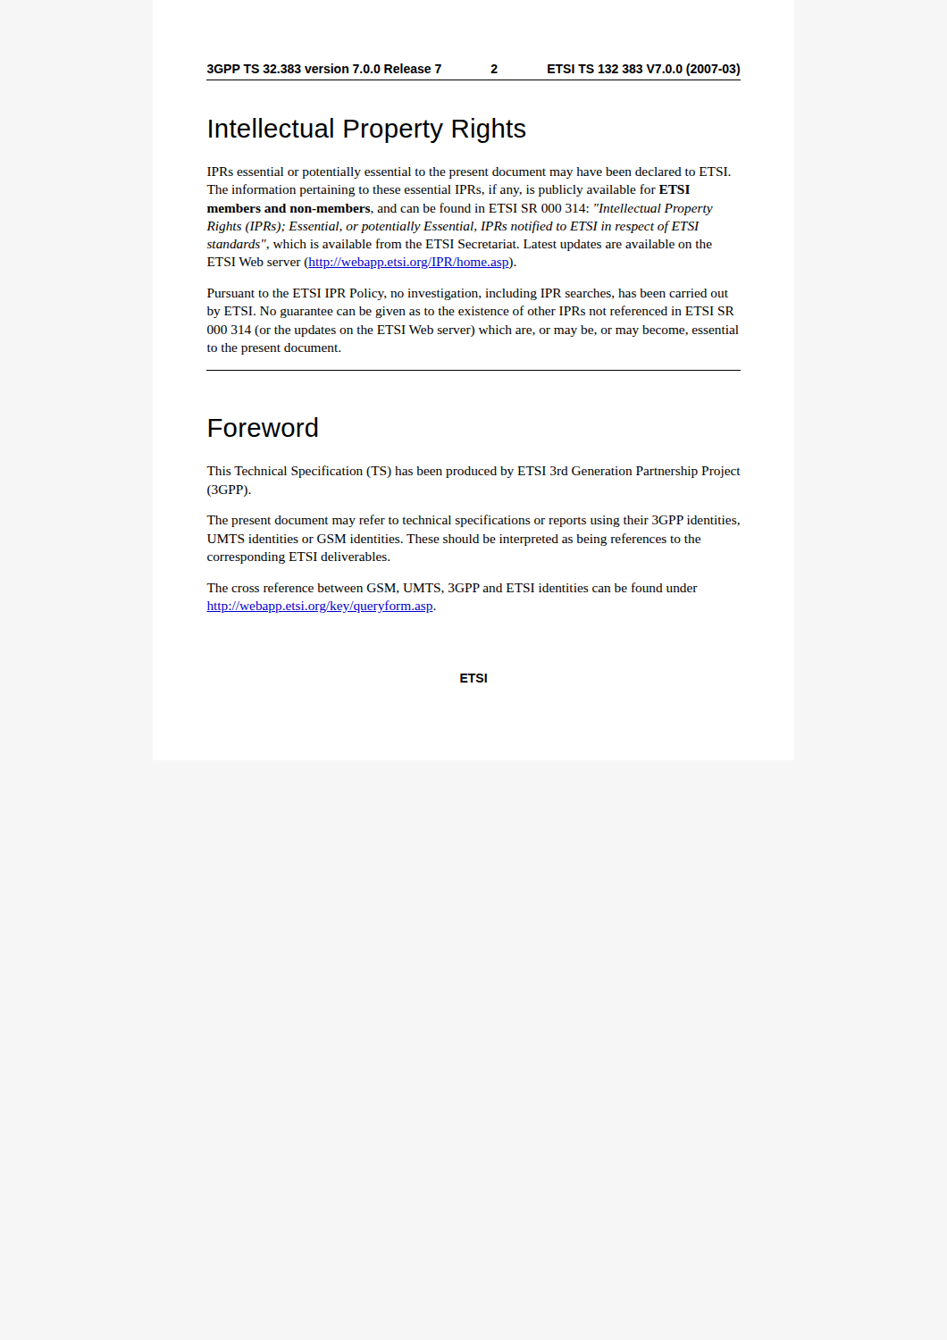3GPP TS 32.383 version 7.0.0 Release 7
2
ETSI TS 132 383 V7.0.0 (2007-03)
Intellectual Property Rights
IPRs essential or potentially essential to the present document may have been declared to ETSI. The information pertaining to these essential IPRs, if any, is publicly available for ETSI members and non-members, and can be found in ETSI SR 000 314: "Intellectual Property Rights (IPRs); Essential, or potentially Essential, IPRs notified to ETSI in respect of ETSI standards", which is available from the ETSI Secretariat. Latest updates are available on the ETSI Web server (http://webapp.etsi.org/IPR/home.asp).
Pursuant to the ETSI IPR Policy, no investigation, including IPR searches, has been carried out by ETSI. No guarantee can be given as to the existence of other IPRs not referenced in ETSI SR 000 314 (or the updates on the ETSI Web server) which are, or may be, or may become, essential to the present document.
Foreword
This Technical Specification (TS) has been produced by ETSI 3rd Generation Partnership Project (3GPP).
The present document may refer to technical specifications or reports using their 3GPP identities, UMTS identities or GSM identities. These should be interpreted as being references to the corresponding ETSI deliverables.
The cross reference between GSM, UMTS, 3GPP and ETSI identities can be found under http://webapp.etsi.org/key/queryform.asp.
ETSI